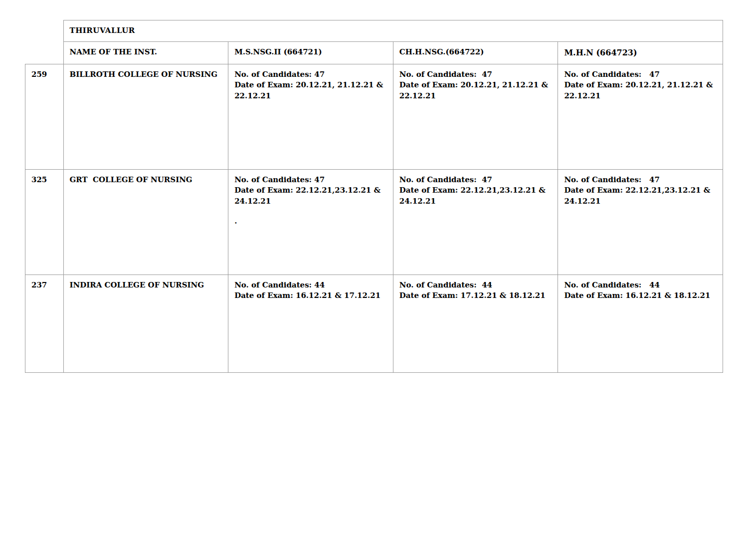| | THIRUVALLUR |
| | NAME OF THE INST. | M.S.NSG.II (664721) | CH.H.NSG.(664722) | M.H.N (664723) |
| 259 | BILLROTH COLLEGE OF NURSING | No. of Candidates: 47 Date of Exam: 20.12.21, 21.12.21 & 22.12.21 | No. of Candidates: 47 Date of Exam: 20.12.21, 21.12.21 & 22.12.21 | No. of Candidates: 47 Date of Exam: 20.12.21, 21.12.21 & 22.12.21 |
| 325 | GRT COLLEGE OF NURSING | No. of Candidates: 47 Date of Exam: 22.12.21,23.12.21 & 24.12.21 . | No. of Candidates: 47 Date of Exam: 22.12.21,23.12.21 & 24.12.21 | No. of Candidates: 47 Date of Exam: 22.12.21,23.12.21 & 24.12.21 |
| 237 | INDIRA COLLEGE OF NURSING | No. of Candidates: 44 Date of Exam: 16.12.21 & 17.12.21 | No. of Candidates: 44 Date of Exam: 17.12.21 & 18.12.21 | No. of Candidates: 44 Date of Exam: 16.12.21 & 18.12.21 |